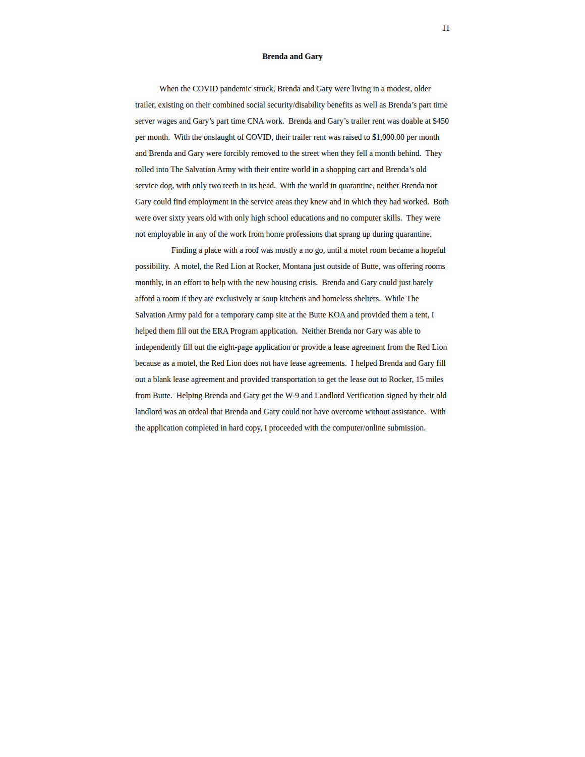11
Brenda and Gary
When the COVID pandemic struck, Brenda and Gary were living in a modest, older trailer, existing on their combined social security/disability benefits as well as Brenda’s part time server wages and Gary’s part time CNA work. Brenda and Gary’s trailer rent was doable at $450 per month. With the onslaught of COVID, their trailer rent was raised to $1,000.00 per month and Brenda and Gary were forcibly removed to the street when they fell a month behind. They rolled into The Salvation Army with their entire world in a shopping cart and Brenda’s old service dog, with only two teeth in its head. With the world in quarantine, neither Brenda nor Gary could find employment in the service areas they knew and in which they had worked. Both were over sixty years old with only high school educations and no computer skills. They were not employable in any of the work from home professions that sprang up during quarantine.
Finding a place with a roof was mostly a no go, until a motel room became a hopeful possibility. A motel, the Red Lion at Rocker, Montana just outside of Butte, was offering rooms monthly, in an effort to help with the new housing crisis. Brenda and Gary could just barely afford a room if they ate exclusively at soup kitchens and homeless shelters. While The Salvation Army paid for a temporary camp site at the Butte KOA and provided them a tent, I helped them fill out the ERA Program application. Neither Brenda nor Gary was able to independently fill out the eight-page application or provide a lease agreement from the Red Lion because as a motel, the Red Lion does not have lease agreements. I helped Brenda and Gary fill out a blank lease agreement and provided transportation to get the lease out to Rocker, 15 miles from Butte. Helping Brenda and Gary get the W-9 and Landlord Verification signed by their old landlord was an ordeal that Brenda and Gary could not have overcome without assistance. With the application completed in hard copy, I proceeded with the computer/online submission.